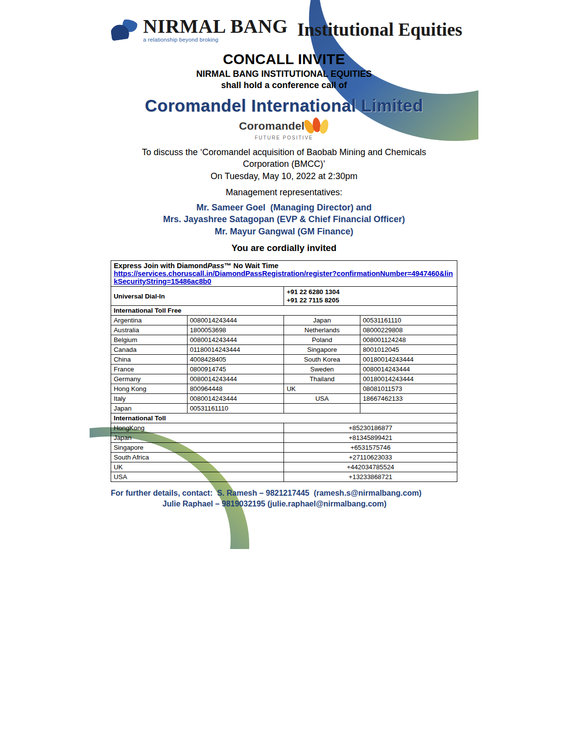NIRMAL BANG
a relationship beyond broking
Institutional Equities
CONCALL INVITE
NIRMAL BANG INSTITUTIONAL EQUITIES
shall hold a conference call of
Coromandel International Limited
Coromandel
FUTURE POSITIVE
To discuss the ‘Coromandel acquisition of Baobab Mining and Chemicals
Corporation (BMCC)’
On Tuesday, May 10, 2022 at 2:30pm
Management representatives:
Mr. Sameer Goel (Managing Director) and
Mrs. Jayashree Satagopan (EVP & Chief Financial Officer)
Mr. Mayur Gangwal (GM Finance)
You are cordially invited
| Express Join with Diamond Pass ™ No Wait Time https://services.choruscall.in/DiamondPassRegistration/register?confirmationNumber=4947460&linkSecurityString=15486ac8b0 |
| Universal Dial-In | +91 22 6280 1304 +91 22 7115 8205 |
| International Toll Free |
| Argentina | 0080014243444 | Japan | 00531161110 |
| Australia | 1800053698 | Netherlands | 08000229808 |
| Belgium | 0080014243444 | Poland | 008001124248 |
| Canada | 01180014243444 | Singapore | 8001012045 |
| China | 4008428405 | South Korea | 00180014243444 |
| France | 0800914745 | Sweden | 0080014243444 |
| Germany | 0080014243444 | Thailand | 00180014243444 |
| Hong Kong | 800964448 | UK | 08081011573 |
| Italy | 0080014243444 | USA | 18667462133 |
| Japan | 00531161110 | | |
| International Toll |
| HongKong | +85230186877 |
| Japan | +81345899421 |
| Singapore | +6531575746 |
| South Africa | +27110623033 |
| UK | +442034785524 |
| USA | +13233868721 |
For further details, contact: S. Ramesh – 9821217445 (ramesh.s@nirmalbang.com)
Julie Raphael – 9819032195 (julie.raphael@nirmalbang.com)